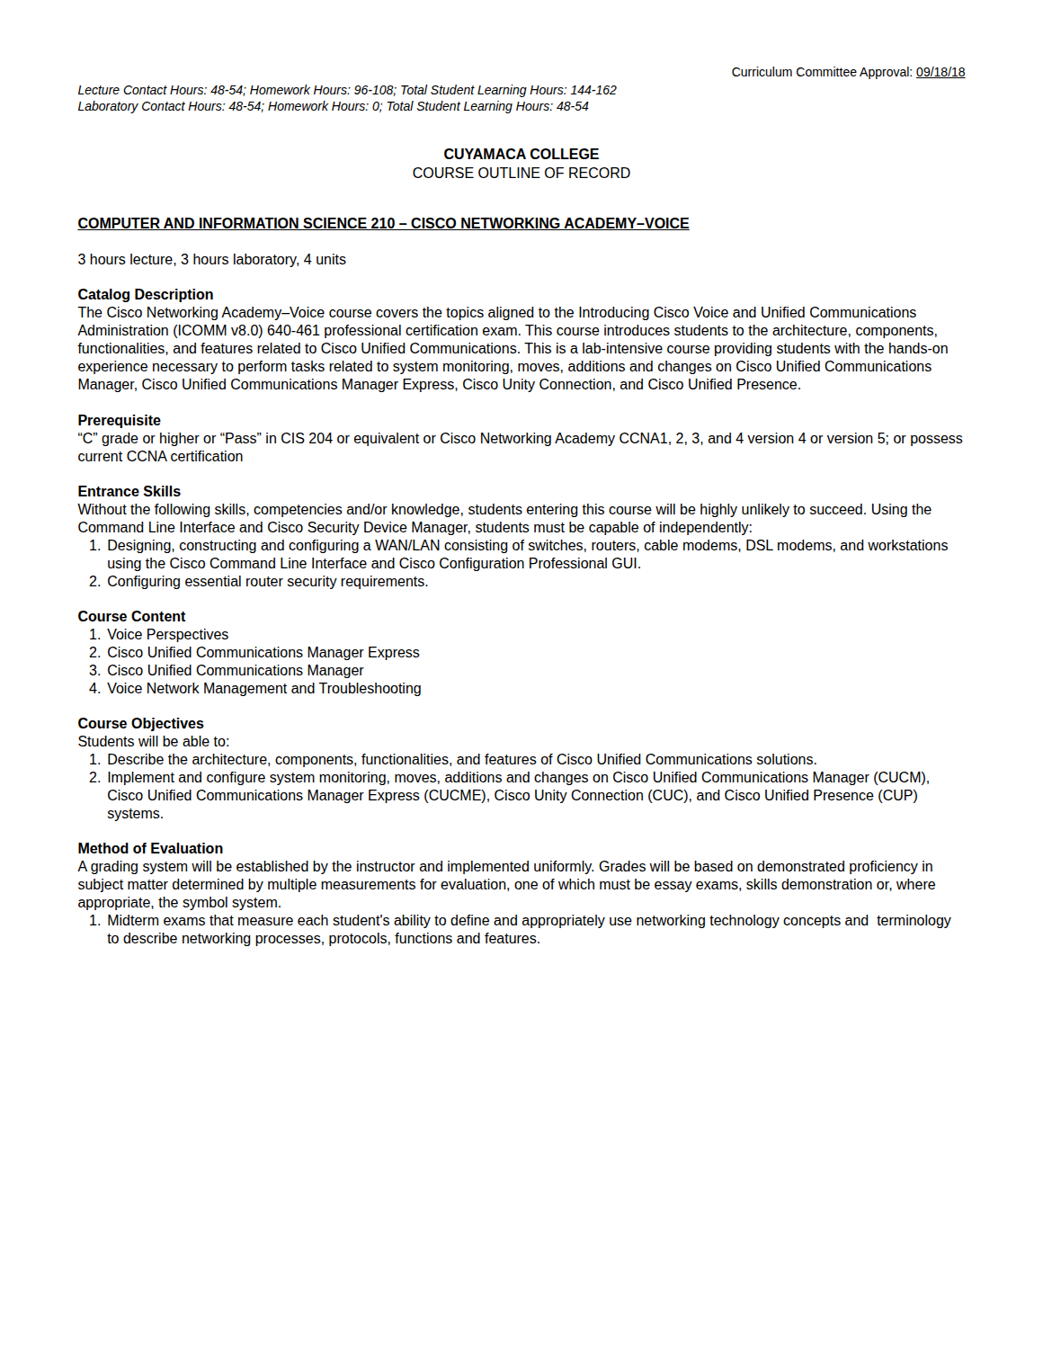Curriculum Committee Approval: 09/18/18
Lecture Contact Hours: 48-54; Homework Hours: 96-108; Total Student Learning Hours: 144-162
Laboratory Contact Hours: 48-54; Homework Hours: 0; Total Student Learning Hours: 48-54
CUYAMACA COLLEGE
COURSE OUTLINE OF RECORD
COMPUTER AND INFORMATION SCIENCE 210 – CISCO NETWORKING ACADEMY–VOICE
3 hours lecture, 3 hours laboratory, 4 units
Catalog Description
The Cisco Networking Academy–Voice course covers the topics aligned to the Introducing Cisco Voice and Unified Communications Administration (ICOMM v8.0) 640-461 professional certification exam. This course introduces students to the architecture, components, functionalities, and features related to Cisco Unified Communications. This is a lab-intensive course providing students with the hands-on experience necessary to perform tasks related to system monitoring, moves, additions and changes on Cisco Unified Communications Manager, Cisco Unified Communications Manager Express, Cisco Unity Connection, and Cisco Unified Presence.
Prerequisite
“C” grade or higher or “Pass” in CIS 204 or equivalent or Cisco Networking Academy CCNA1, 2, 3, and 4 version 4 or version 5; or possess current CCNA certification
Entrance Skills
Without the following skills, competencies and/or knowledge, students entering this course will be highly unlikely to succeed. Using the Command Line Interface and Cisco Security Device Manager, students must be capable of independently:
Designing, constructing and configuring a WAN/LAN consisting of switches, routers, cable modems, DSL modems, and workstations using the Cisco Command Line Interface and Cisco Configuration Professional GUI.
Configuring essential router security requirements.
Course Content
Voice Perspectives
Cisco Unified Communications Manager Express
Cisco Unified Communications Manager
Voice Network Management and Troubleshooting
Course Objectives
Students will be able to:
Describe the architecture, components, functionalities, and features of Cisco Unified Communications solutions.
Implement and configure system monitoring, moves, additions and changes on Cisco Unified Communications Manager (CUCM), Cisco Unified Communications Manager Express (CUCME), Cisco Unity Connection (CUC), and Cisco Unified Presence (CUP) systems.
Method of Evaluation
A grading system will be established by the instructor and implemented uniformly. Grades will be based on demonstrated proficiency in subject matter determined by multiple measurements for evaluation, one of which must be essay exams, skills demonstration or, where appropriate, the symbol system.
Midterm exams that measure each student's ability to define and appropriately use networking technology concepts and terminology to describe networking processes, protocols, functions and features.